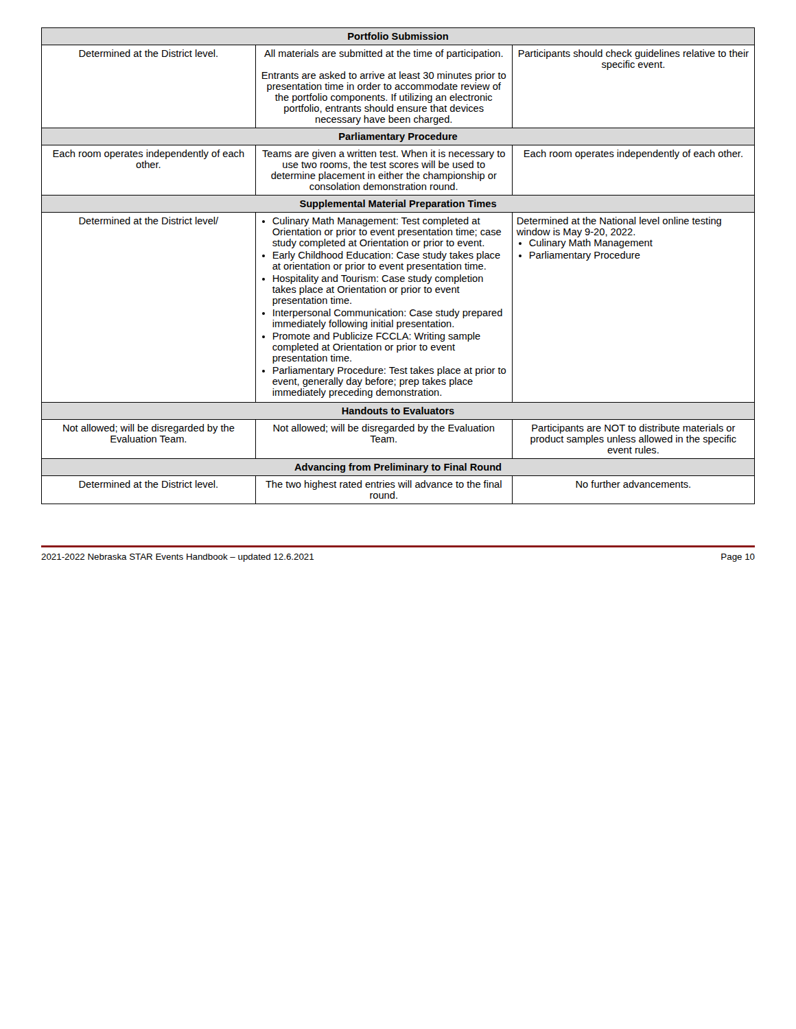| Portfolio Submission |
| Determined at the District level. | All materials are submitted at the time of participation. Entrants are asked to arrive at least 30 minutes prior to presentation time in order to accommodate review of the portfolio components. If utilizing an electronic portfolio, entrants should ensure that devices necessary have been charged. | Participants should check guidelines relative to their specific event. |
| Parliamentary Procedure |
| Each room operates independently of each other. | Teams are given a written test. When it is necessary to use two rooms, the test scores will be used to determine placement in either the championship or consolation demonstration round. | Each room operates independently of each other. |
| Supplemental Material Preparation Times |
| Determined at the District level/ | Culinary Math Management: Test completed at Orientation or prior to event presentation time; case study completed at Orientation or prior to event. Early Childhood Education: Case study takes place at orientation or prior to event presentation time. Hospitality and Tourism: Case study completion takes place at Orientation or prior to event presentation time. Interpersonal Communication: Case study prepared immediately following initial presentation. Promote and Publicize FCCLA: Writing sample completed at Orientation or prior to event presentation time. Parliamentary Procedure: Test takes place at prior to event, generally day before; prep takes place immediately preceding demonstration. | Determined at the National level online testing window is May 9-20, 2022. Culinary Math Management Parliamentary Procedure |
| Handouts to Evaluators |
| Not allowed; will be disregarded by the Evaluation Team. | Not allowed; will be disregarded by the Evaluation Team. | Participants are NOT to distribute materials or product samples unless allowed in the specific event rules. |
| Advancing from Preliminary to Final Round |
| Determined at the District level. | The two highest rated entries will advance to the final round. | No further advancements. |
2021-2022 Nebraska STAR Events Handbook – updated 12.6.2021 Page 10